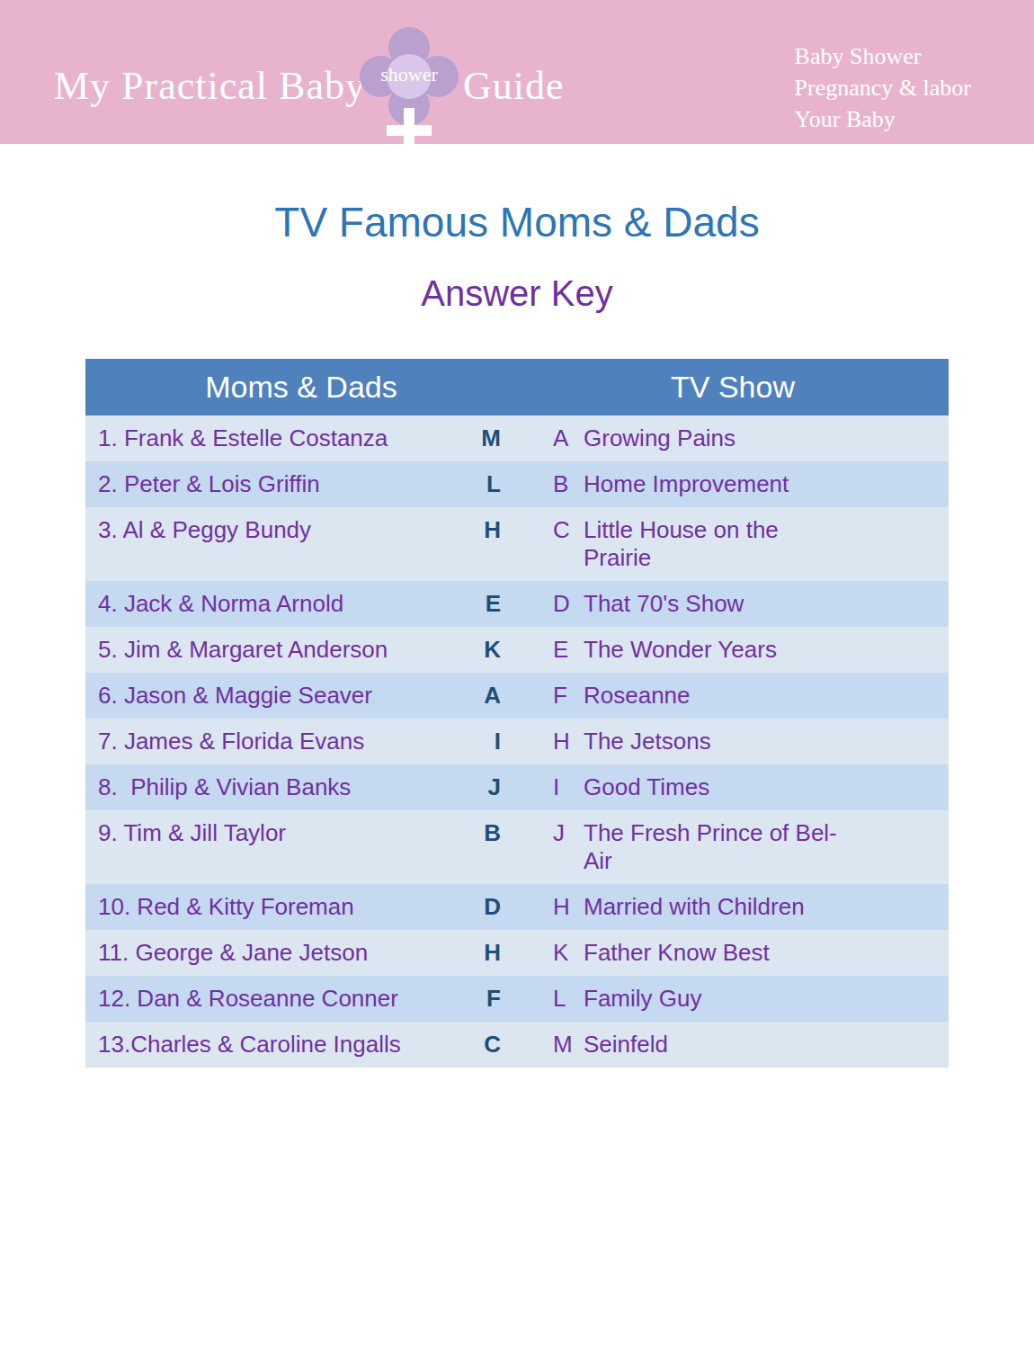My Practical Baby Guide
shower
Baby Shower
Pregnancy & labor
Your Baby
TV Famous Moms & Dads
Answer Key
| Moms & Dads | TV Show |
| --- | --- |
| 1. Frank & Estelle Costanza M | A Growing Pains |
| 2. Peter & Lois Griffin L | B Home Improvement |
| 3. Al & Peggy Bundy H | C Little House on the Prairie |
| 4. Jack & Norma Arnold E | D That 70's Show |
| 5. Jim & Margaret Anderson K | E The Wonder Years |
| 6. Jason & Maggie Seaver A | F Roseanne |
| 7. James & Florida Evans I | H The Jetsons |
| 8. Philip & Vivian Banks J | I Good Times |
| 9. Tim & Jill Taylor B | J The Fresh Prince of Bel- Air |
| 10. Red & Kitty Foreman D | H Married with Children |
| 11. George & Jane Jetson H | K Father Know Best |
| 12. Dan & Roseanne Conner F | L Family Guy |
| 13.Charles & Caroline Ingalls C | M Seinfeld |